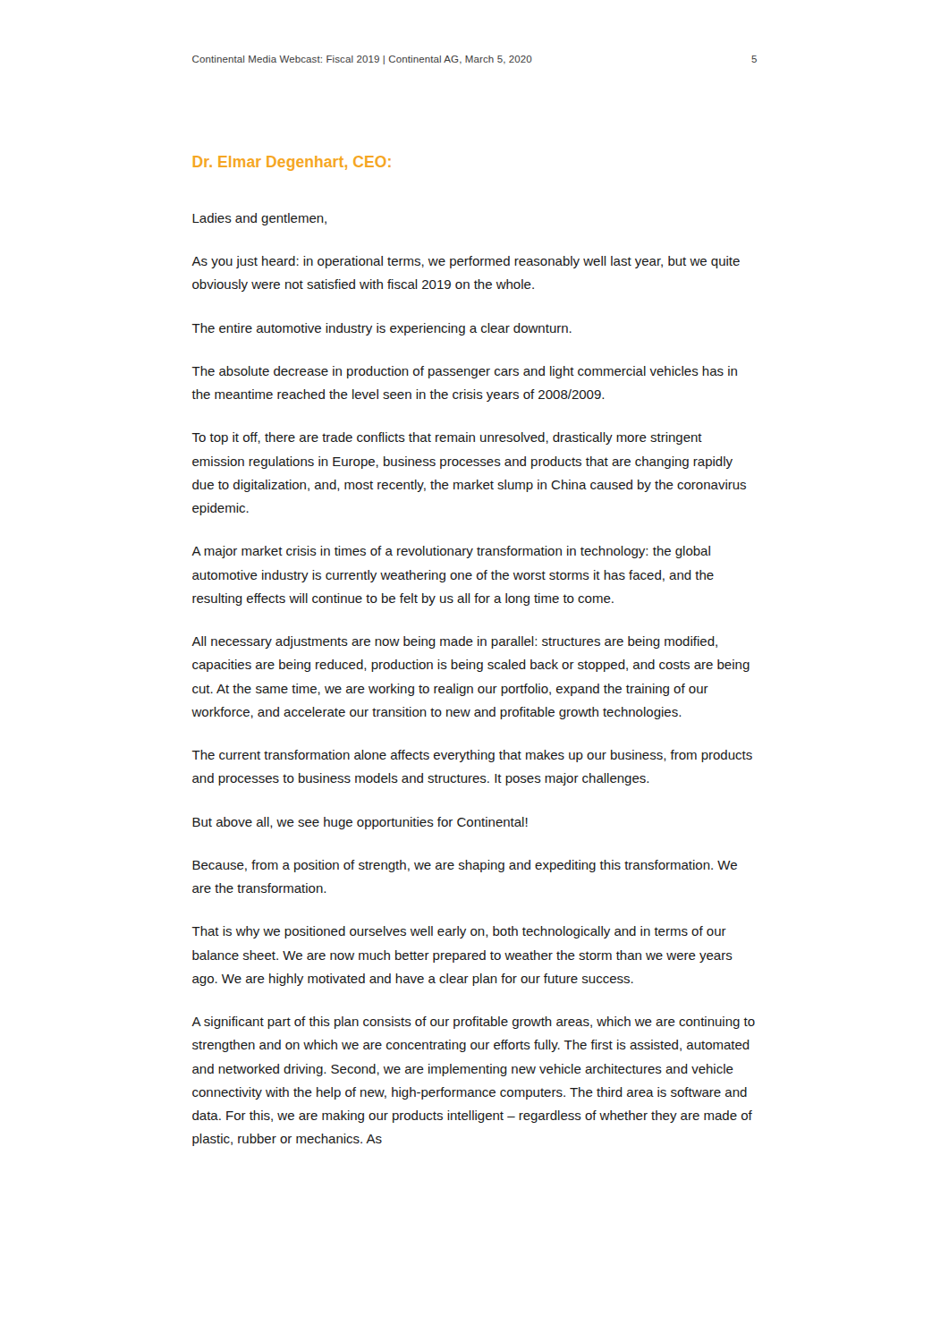Continental Media Webcast: Fiscal 2019 | Continental AG, March 5, 2020 5
Dr. Elmar Degenhart, CEO:
Ladies and gentlemen,
As you just heard: in operational terms, we performed reasonably well last year, but we quite obviously were not satisfied with fiscal 2019 on the whole.
The entire automotive industry is experiencing a clear downturn.
The absolute decrease in production of passenger cars and light commercial vehicles has in the meantime reached the level seen in the crisis years of 2008/2009.
To top it off, there are trade conflicts that remain unresolved, drastically more stringent emission regulations in Europe, business processes and products that are changing rapidly due to digitalization, and, most recently, the market slump in China caused by the coronavirus epidemic.
A major market crisis in times of a revolutionary transformation in technology: the global automotive industry is currently weathering one of the worst storms it has faced, and the resulting effects will continue to be felt by us all for a long time to come.
All necessary adjustments are now being made in parallel: structures are being modified, capacities are being reduced, production is being scaled back or stopped, and costs are being cut. At the same time, we are working to realign our portfolio, expand the training of our workforce, and accelerate our transition to new and profitable growth technologies.
The current transformation alone affects everything that makes up our business, from products and processes to business models and structures. It poses major challenges.
But above all, we see huge opportunities for Continental!
Because, from a position of strength, we are shaping and expediting this transformation. We are the transformation.
That is why we positioned ourselves well early on, both technologically and in terms of our balance sheet. We are now much better prepared to weather the storm than we were years ago. We are highly motivated and have a clear plan for our future success.
A significant part of this plan consists of our profitable growth areas, which we are continuing to strengthen and on which we are concentrating our efforts fully. The first is assisted, automated and networked driving. Second, we are implementing new vehicle architectures and vehicle connectivity with the help of new, high-performance computers. The third area is software and data. For this, we are making our products intelligent – regardless of whether they are made of plastic, rubber or mechanics. As